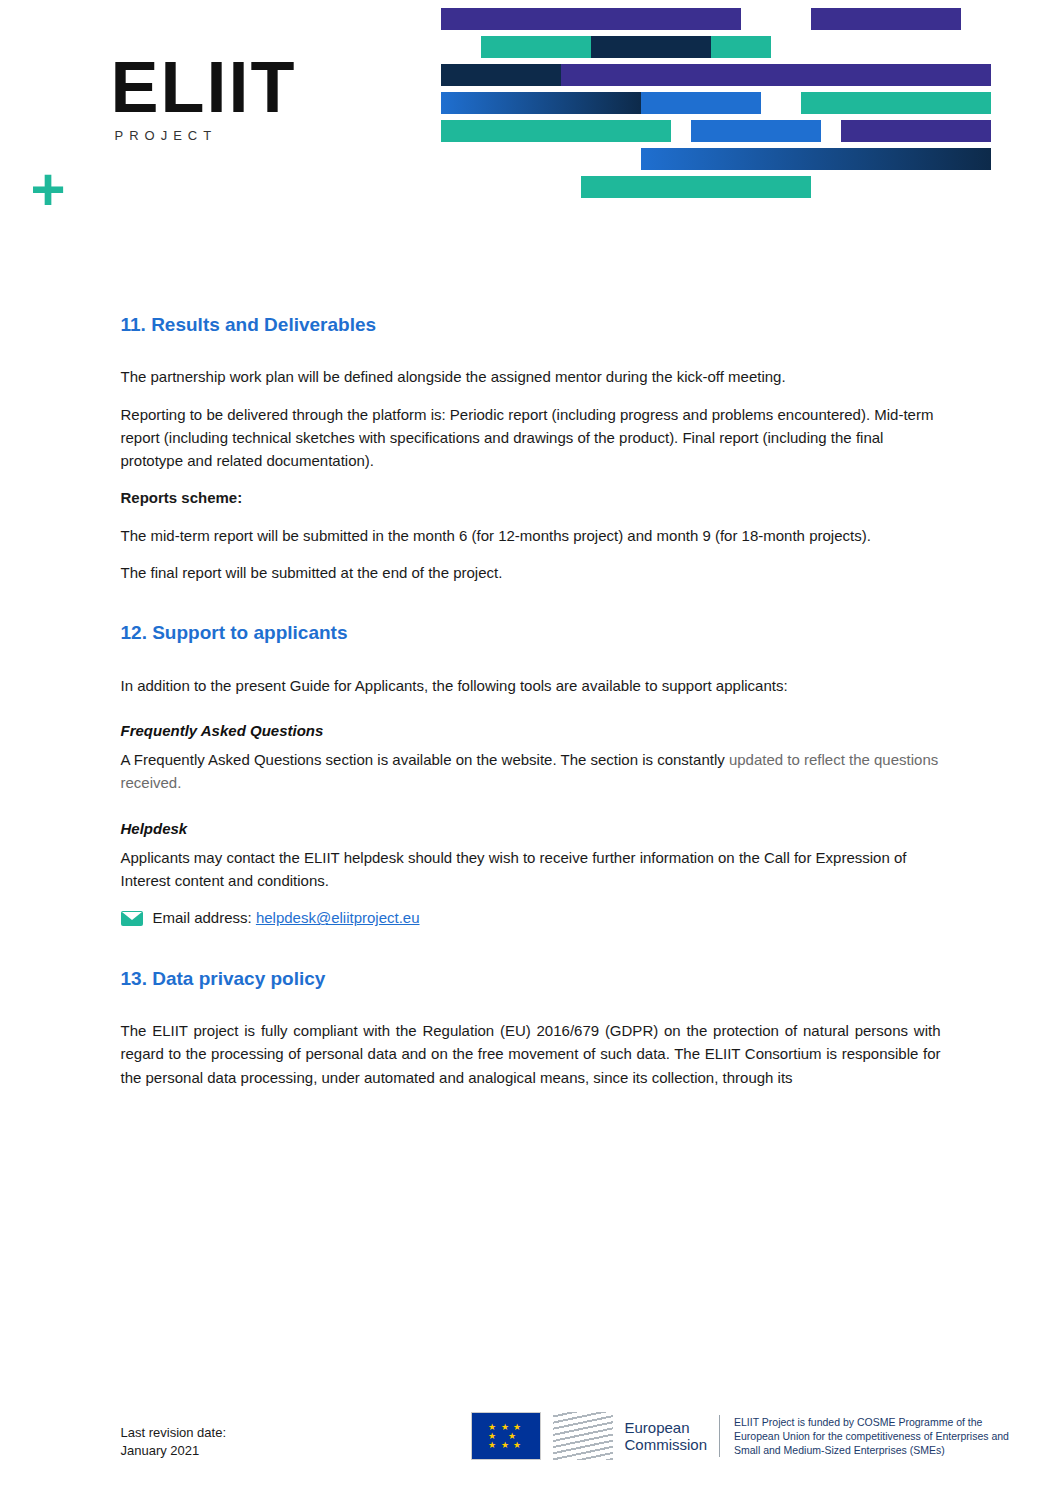ELIIT
PROJECT
+
11. Results and Deliverables
The partnership work plan will be defined alongside the assigned mentor during the kick-off meeting.
Reporting to be delivered through the platform is: Periodic report (including progress and problems encountered). Mid-term report (including technical sketches with specifications and drawings of the product). Final report (including the final prototype and related documentation).
Reports scheme:
The mid-term report will be submitted in the month 6 (for 12-months project) and month 9 (for 18-month projects).
The final report will be submitted at the end of the project.
12. Support to applicants
In addition to the present Guide for Applicants, the following tools are available to support applicants:
Frequently Asked Questions
A Frequently Asked Questions section is available on the website. The section is constantly updated to reflect the questions received.
Helpdesk
Applicants may contact the ELIIT helpdesk should they wish to receive further information on the Call for Expression of Interest content and conditions.
Email address: helpdesk@eliitproject.eu
13. Data privacy policy
The ELIIT project is fully compliant with the Regulation (EU) 2016/679 (GDPR) on the protection of natural persons with regard to the processing of personal data and on the free movement of such data. The ELIIT Consortium is responsible for the personal data processing, under automated and analogical means, since its collection, through its
Last revision date:
January 2021
★ ★ ★
★ ★
★ ★ ★
European Commission
ELIIT Project is funded by COSME Programme of the European Union for the competitiveness of Enterprises and Small and Medium-Sized Enterprises (SMEs)